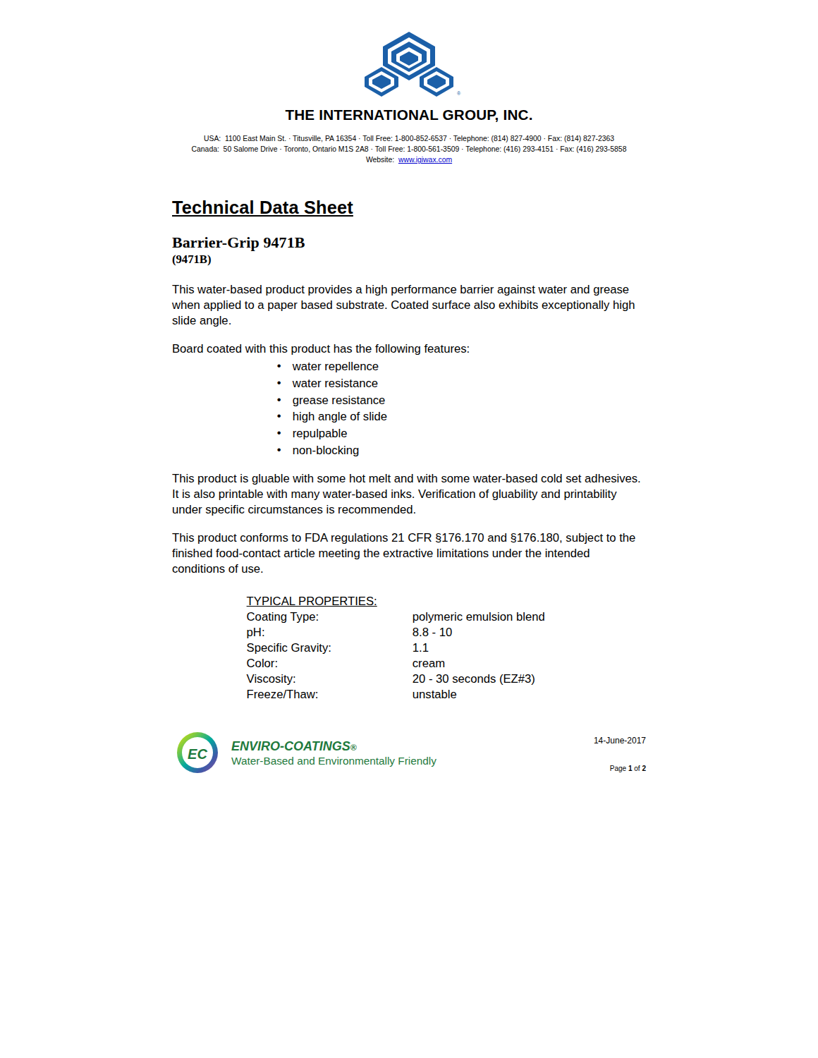®
THE INTERNATIONAL GROUP, INC.
USA: 1100 East Main St. · Titusville, PA 16354 · Toll Free: 1-800-852-6537 · Telephone: (814) 827-4900 · Fax: (814) 827-2363
Canada: 50 Salome Drive · Toronto, Ontario M1S 2A8 · Toll Free: 1-800-561-3509 · Telephone: (416) 293-4151 · Fax: (416) 293-5858
Website: www.igiwax.com
Technical Data Sheet
Barrier-Grip 9471B
(9471B)
This water-based product provides a high performance barrier against water and grease when applied to a paper based substrate. Coated surface also exhibits exceptionally high slide angle.
Board coated with this product has the following features:
water repellence
water resistance
grease resistance
high angle of slide
repulpable
non-blocking
This product is gluable with some hot melt and with some water-based cold set adhesives. It is also printable with many water-based inks. Verification of gluability and printability under specific circumstances is recommended.
This product conforms to FDA regulations 21 CFR §176.170 and §176.180, subject to the finished food-contact article meeting the extractive limitations under the intended conditions of use.
TYPICAL PROPERTIES:
| Coating Type: | polymeric emulsion blend |
| pH: | 8.8 - 10 |
| Specific Gravity: | 1.1 |
| Color: | cream |
| Viscosity: | 20 - 30 seconds (EZ#3) |
| Freeze/Thaw: | unstable |
EC
ENVIRO-COATINGS®
Water-Based and Environmentally Friendly
14-June-2017
Page 1 of 2